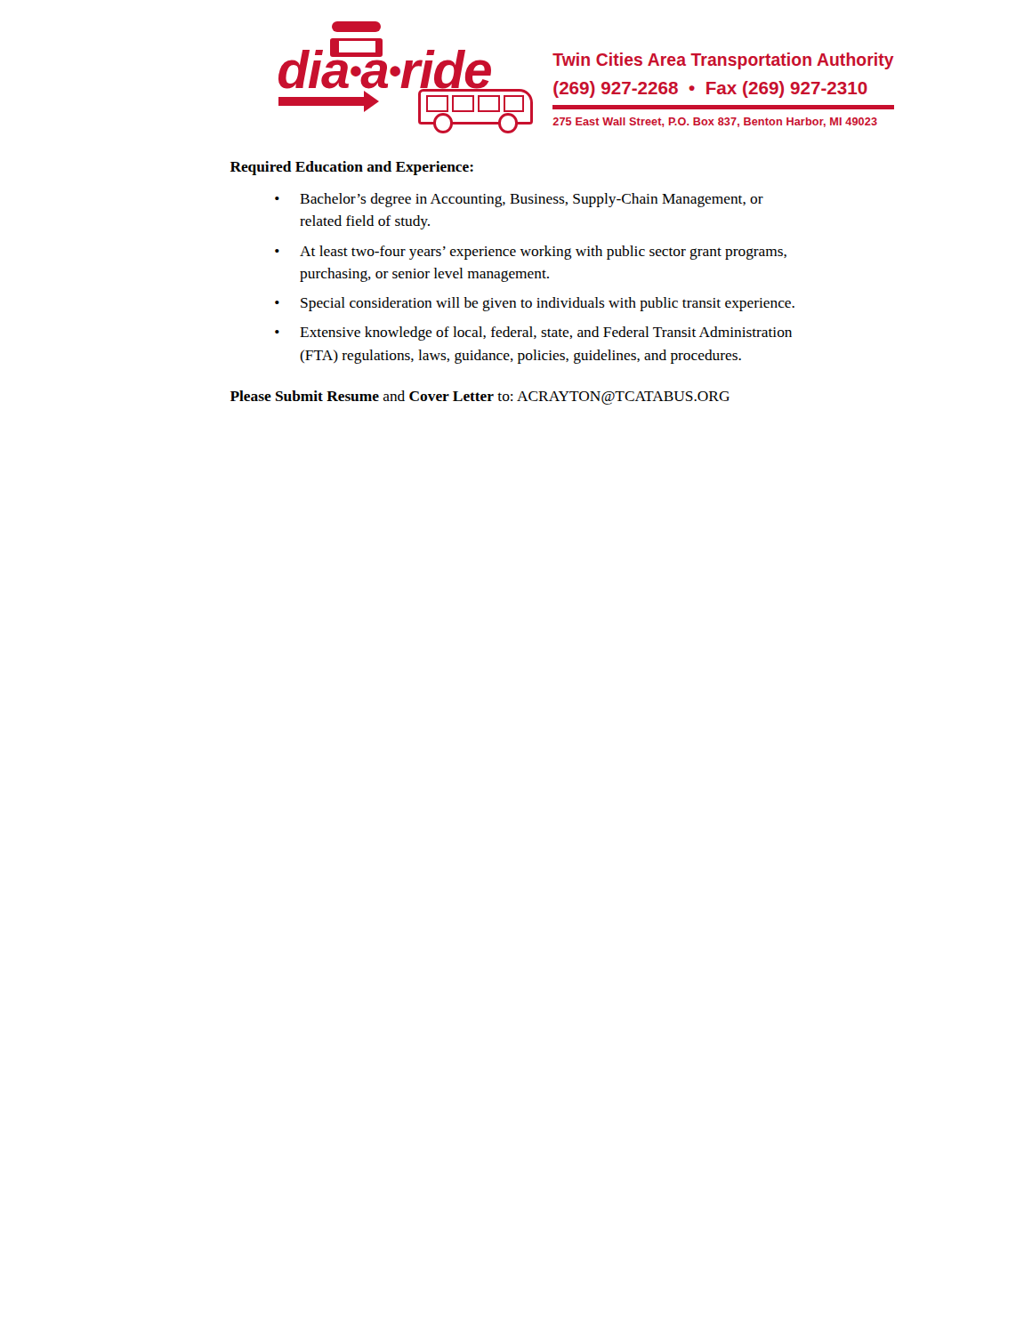dia•a•ride
Twin Cities Area Transportation Authority
(269) 927-2268 • Fax (269) 927-2310
275 East Wall Street, P.O. Box 837, Benton Harbor, MI 49023
Required Education and Experience:
Bachelor’s degree in Accounting, Business, Supply-Chain Management, or related field of study.
At least two-four years’ experience working with public sector grant programs, purchasing, or senior level management.
Special consideration will be given to individuals with public transit experience.
Extensive knowledge of local, federal, state, and Federal Transit Administration (FTA) regulations, laws, guidance, policies, guidelines, and procedures.
Please Submit Resume and Cover Letter to: ACRAYTON@TCATABUS.ORG